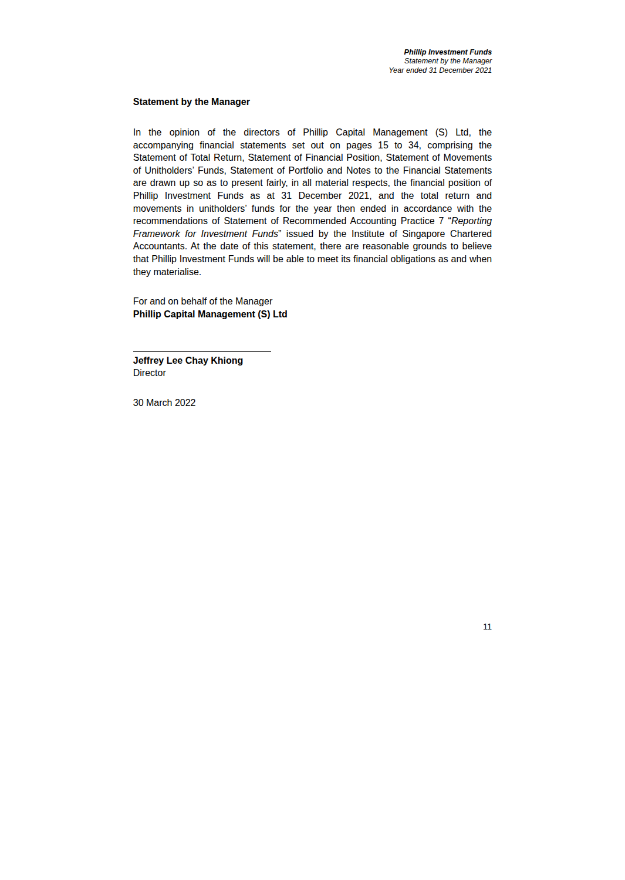Phillip Investment Funds
Statement by the Manager
Year ended 31 December 2021
Statement by the Manager
In the opinion of the directors of Phillip Capital Management (S) Ltd, the accompanying financial statements set out on pages 15 to 34, comprising the Statement of Total Return, Statement of Financial Position, Statement of Movements of Unitholders’ Funds, Statement of Portfolio and Notes to the Financial Statements are drawn up so as to present fairly, in all material respects, the financial position of Phillip Investment Funds as at 31 December 2021, and the total return and movements in unitholders’ funds for the year then ended in accordance with the recommendations of Statement of Recommended Accounting Practice 7 “Reporting Framework for Investment Funds” issued by the Institute of Singapore Chartered Accountants. At the date of this statement, there are reasonable grounds to believe that Phillip Investment Funds will be able to meet its financial obligations as and when they materialise.
For and on behalf of the Manager
Phillip Capital Management (S) Ltd
Jeffrey Lee Chay Khiong
Director
30 March 2022
11